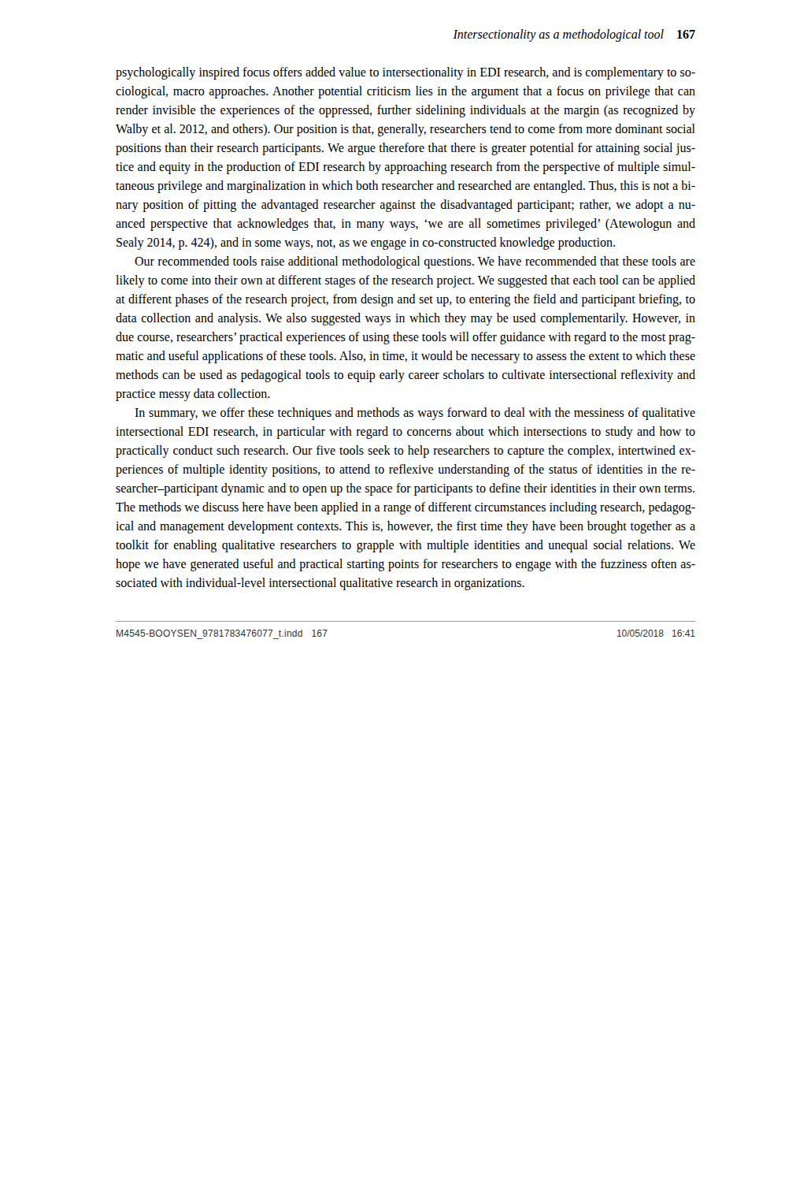Intersectionality as a methodological tool 167
psychologically inspired focus offers added value to intersectionality in EDI research, and is complementary to sociological, macro approaches. Another potential criticism lies in the argument that a focus on privilege that can render invisible the experiences of the oppressed, further sidelining individuals at the margin (as recognized by Walby et al. 2012, and others). Our position is that, generally, researchers tend to come from more dominant social positions than their research participants. We argue therefore that there is greater potential for attaining social justice and equity in the production of EDI research by approaching research from the perspective of multiple simultaneous privilege and marginalization in which both researcher and researched are entangled. Thus, this is not a binary position of pitting the advantaged researcher against the disadvantaged participant; rather, we adopt a nuanced perspective that acknowledges that, in many ways, ‘we are all sometimes privileged’ (Atewologun and Sealy 2014, p. 424), and in some ways, not, as we engage in co-constructed knowledge production.
Our recommended tools raise additional methodological questions. We have recommended that these tools are likely to come into their own at different stages of the research project. We suggested that each tool can be applied at different phases of the research project, from design and set up, to entering the field and participant briefing, to data collection and analysis. We also suggested ways in which they may be used complementarily. However, in due course, researchers’ practical experiences of using these tools will offer guidance with regard to the most pragmatic and useful applications of these tools. Also, in time, it would be necessary to assess the extent to which these methods can be used as pedagogical tools to equip early career scholars to cultivate intersectional reflexivity and practice messy data collection.
In summary, we offer these techniques and methods as ways forward to deal with the messiness of qualitative intersectional EDI research, in particular with regard to concerns about which intersections to study and how to practically conduct such research. Our five tools seek to help researchers to capture the complex, intertwined experiences of multiple identity positions, to attend to reflexive understanding of the status of identities in the researcher–participant dynamic and to open up the space for participants to define their identities in their own terms. The methods we discuss here have been applied in a range of different circumstances including research, pedagogical and management development contexts. This is, however, the first time they have been brought together as a toolkit for enabling qualitative researchers to grapple with multiple identities and unequal social relations. We hope we have generated useful and practical starting points for researchers to engage with the fuzziness often associated with individual-level intersectional qualitative research in organizations.
M4545-BOOYSEN_9781783476077_t.indd 167 10/05/2018 16:41